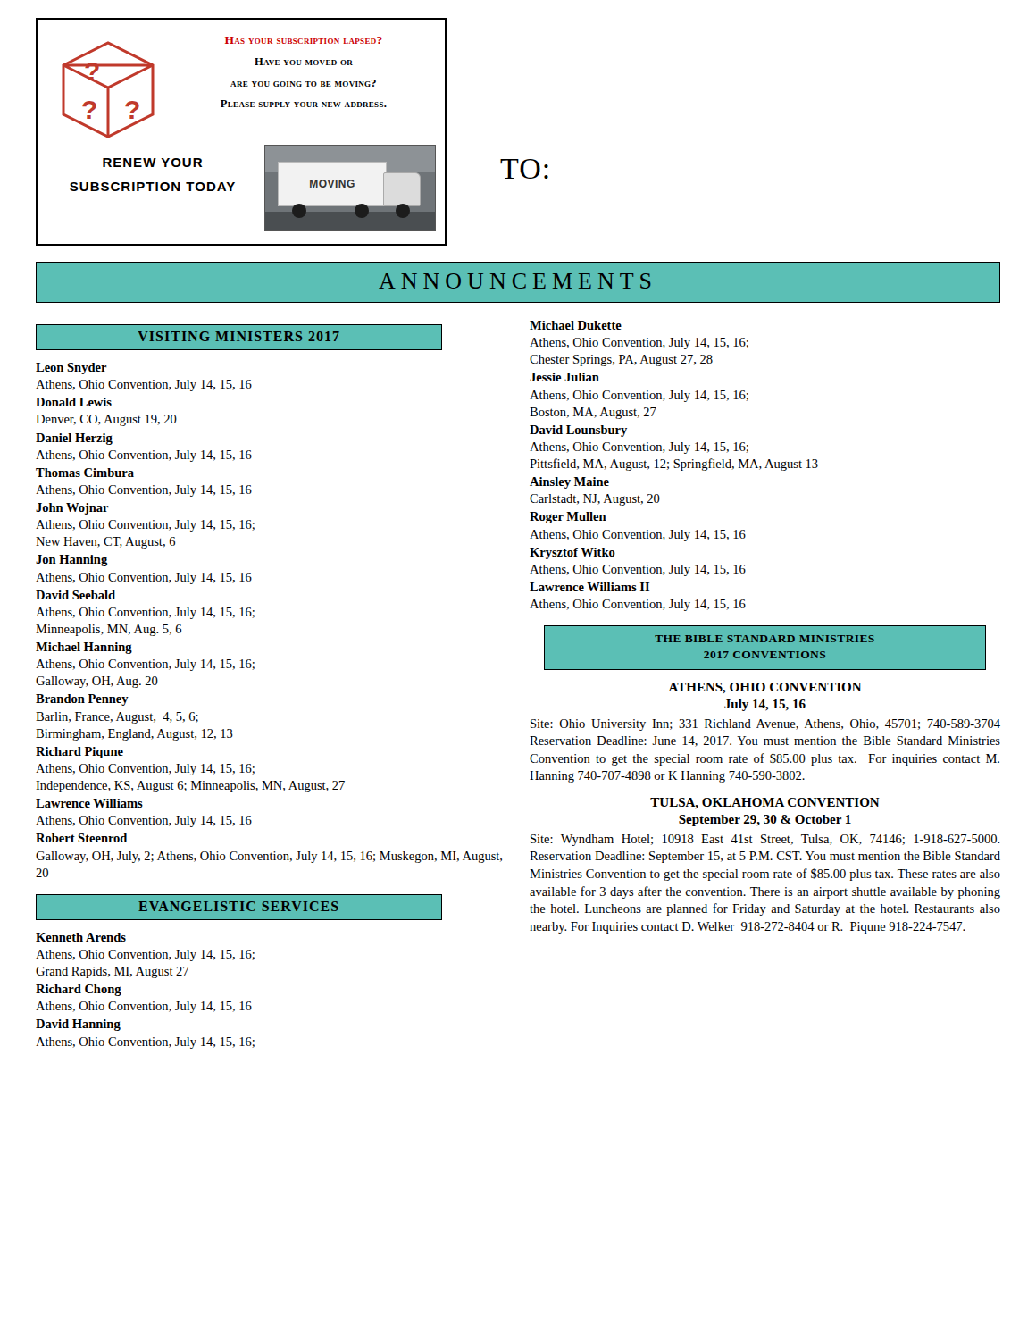? ? ?
Has your subscription lapsed?
Have you moved or
are you going to be moving?
Please supply your new address.
RENEW YOUR
SUBSCRIPTION TODAY
MOVING
TO:
ANNOUNCEMENTS
VISITING MINISTERS 2017
Leon Snyder
Athens, Ohio Convention, July 14, 15, 16
Donald Lewis
Denver, CO, August 19, 20
Daniel Herzig
Athens, Ohio Convention, July 14, 15, 16
Thomas Cimbura
Athens, Ohio Convention, July 14, 15, 16
John Wojnar
Athens, Ohio Convention, July 14, 15, 16;
New Haven, CT, August, 6
Jon Hanning
Athens, Ohio Convention, July 14, 15, 16
David Seebald
Athens, Ohio Convention, July 14, 15, 16;
Minneapolis, MN, Aug. 5, 6
Michael Hanning
Athens, Ohio Convention, July 14, 15, 16;
Galloway, OH, Aug. 20
Brandon Penney
Barlin, France, August, 4, 5, 6;
Birmingham, England, August, 12, 13
Richard Piqune
Athens, Ohio Convention, July 14, 15, 16;
Independence, KS, August 6; Minneapolis, MN, August, 27
Lawrence Williams
Athens, Ohio Convention, July 14, 15, 16
Robert Steenrod
Galloway, OH, July, 2; Athens, Ohio Convention, July 14, 15, 16; Muskegon, MI, August, 20
EVANGELISTIC SERVICES
Kenneth Arends
Athens, Ohio Convention, July 14, 15, 16;
Grand Rapids, MI, August 27
Richard Chong
Athens, Ohio Convention, July 14, 15, 16
David Hanning
Athens, Ohio Convention, July 14, 15, 16;
Michael Dukette
Athens, Ohio Convention, July 14, 15, 16;
Chester Springs, PA, August 27, 28
Jessie Julian
Athens, Ohio Convention, July 14, 15, 16;
Boston, MA, August, 27
David Lounsbury
Athens, Ohio Convention, July 14, 15, 16;
Pittsfield, MA, August, 12; Springfield, MA, August 13
Ainsley Maine
Carlstadt, NJ, August, 20
Roger Mullen
Athens, Ohio Convention, July 14, 15, 16
Krysztof Witko
Athens, Ohio Convention, July 14, 15, 16
Lawrence Williams II
Athens, Ohio Convention, July 14, 15, 16
THE BIBLE STANDARD MINISTRIES
2017 CONVENTIONS
ATHENS, OHIO CONVENTION
July 14, 15, 16
Site: Ohio University Inn; 331 Richland Avenue, Athens, Ohio, 45701; 740-589-3704 Reservation Deadline: June 14, 2017. You must mention the Bible Standard Ministries Convention to get the special room rate of $85.00 plus tax. For inquiries contact M. Hanning 740-707-4898 or K Hanning 740-590-3802.
TULSA, OKLAHOMA CONVENTION
September 29, 30 & October 1
Site: Wyndham Hotel; 10918 East 41st Street, Tulsa, OK, 74146; 1-918-627-5000. Reservation Deadline: September 15, at 5 P.M. CST. You must mention the Bible Standard Ministries Convention to get the special room rate of $85.00 plus tax. These rates are also available for 3 days after the convention. There is an airport shuttle available by phoning the hotel. Luncheons are planned for Friday and Saturday at the hotel. Restaurants also nearby. For Inquiries contact D. Welker 918-272-8404 or R. Piqune 918-224-7547.